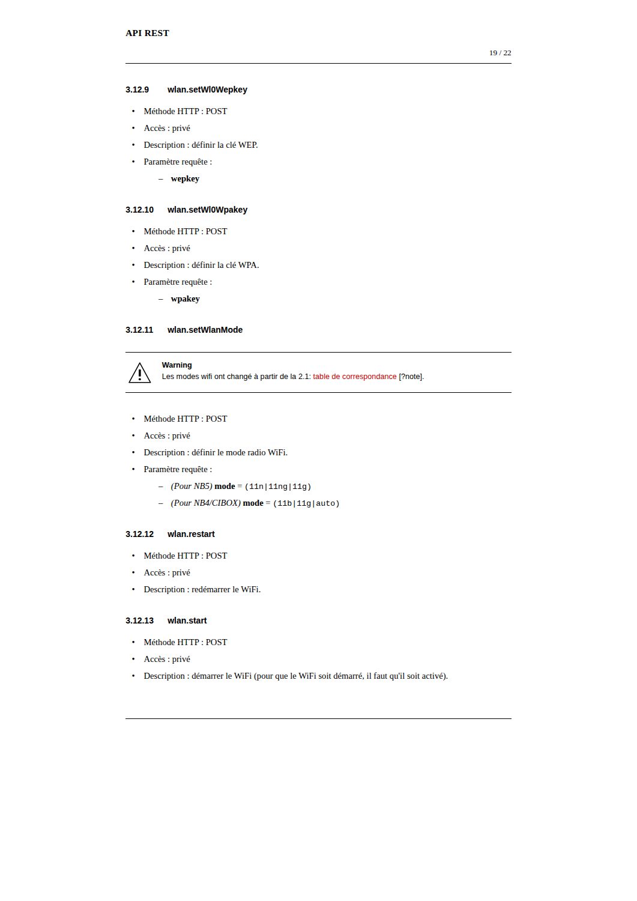API REST
19 / 22
3.12.9wlan.setWl0Wepkey
Méthode HTTP : POST
Accès : privé
Description : définir la clé WEP.
Paramètre requête :
wepkey
3.12.10wlan.setWl0Wpakey
Méthode HTTP : POST
Accès : privé
Description : définir la clé WPA.
Paramètre requête :
wpakey
3.12.11wlan.setWlanMode
Warning Les modes wifi ont changé à partir de la 2.1: table de correspondance [?note].
Méthode HTTP : POST
Accès : privé
Description : définir le mode radio WiFi.
Paramètre requête :
(Pour NB5) mode = (11n|11ng|11g)
(Pour NB4/CIBOX) mode = (11b|11g|auto)
3.12.12wlan.restart
Méthode HTTP : POST
Accès : privé
Description : redémarrer le WiFi.
3.12.13wlan.start
Méthode HTTP : POST
Accès : privé
Description : démarrer le WiFi (pour que le WiFi soit démarré, il faut qu'il soit activé).